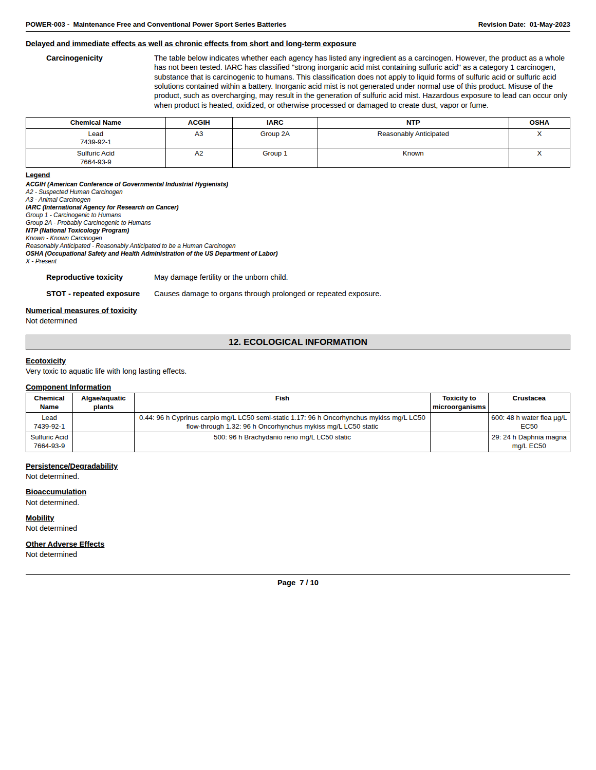POWER-003 - Maintenance Free and Conventional Power Sport Series Batteries
Revision Date: 01-May-2023
Delayed and immediate effects as well as chronic effects from short and long-term exposure
Carcinogenicity
The table below indicates whether each agency has listed any ingredient as a carcinogen. However, the product as a whole has not been tested. IARC has classified "strong inorganic acid mist containing sulfuric acid" as a category 1 carcinogen, substance that is carcinogenic to humans. This classification does not apply to liquid forms of sulfuric acid or sulfuric acid solutions contained within a battery. Inorganic acid mist is not generated under normal use of this product. Misuse of the product, such as overcharging, may result in the generation of sulfuric acid mist. Hazardous exposure to lead can occur only when product is heated, oxidized, or otherwise processed or damaged to create dust, vapor or fume.
| Chemical Name | ACGIH | IARC | NTP | OSHA |
| --- | --- | --- | --- | --- |
| Lead 7439-92-1 | A3 | Group 2A | Reasonably Anticipated | X |
| Sulfuric Acid 7664-93-9 | A2 | Group 1 | Known | X |
Legend ACGIH (American Conference of Governmental Industrial Hygienists)
A2 - Suspected Human Carcinogen
A3 - Animal Carcinogen
IARC (International Agency for Research on Cancer)
Group 1 - Carcinogenic to Humans
Group 2A - Probably Carcinogenic to Humans
NTP (National Toxicology Program)
Known - Known Carcinogen
Reasonably Anticipated - Reasonably Anticipated to be a Human Carcinogen
OSHA (Occupational Safety and Health Administration of the US Department of Labor)
X - Present
Reproductive toxicity
May damage fertility or the unborn child.
STOT - repeated exposure
Causes damage to organs through prolonged or repeated exposure.
Numerical measures of toxicity
Not determined
12. ECOLOGICAL INFORMATION
Ecotoxicity
Very toxic to aquatic life with long lasting effects.
Component Information
| Chemical Name | Algae/aquatic plants | Fish | Toxicity to microorganisms | Crustacea |
| --- | --- | --- | --- | --- |
| Lead 7439-92-1 | | 0.44: 96 h Cyprinus carpio mg/L LC50 semi-static 1.17: 96 h Oncorhynchus mykiss mg/L LC50 flow-through 1.32: 96 h Oncorhynchus mykiss mg/L LC50 static | | 600: 48 h water flea µg/L EC50 |
| Sulfuric Acid 7664-93-9 | | 500: 96 h Brachydanio rerio mg/L LC50 static | | 29: 24 h Daphnia magna mg/L EC50 |
Persistence/Degradability
Not determined.
Bioaccumulation
Not determined.
Mobility
Not determined
Other Adverse Effects
Not determined
Page 7 / 10